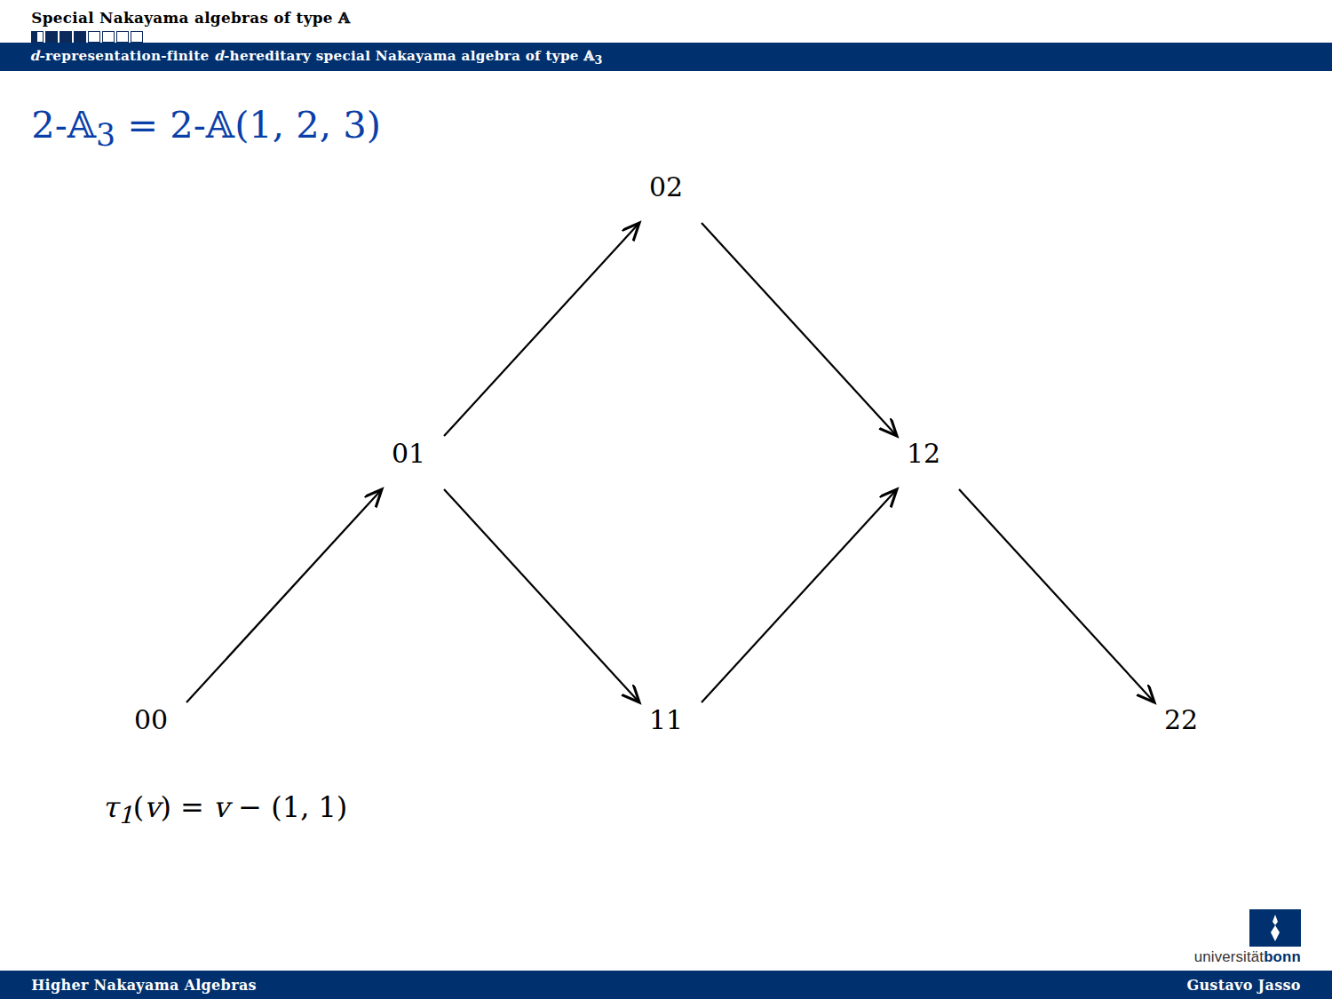Special Nakayama algebras of type 𝔸
d-representation-finite d-hereditary special Nakayama algebra of type 𝔸3
2-𝔸3 = 2-𝔸(1, 2, 3)
02 01 12 00 11 22
τ1(v) = v − (1, 1)
universitätbonn
Higher Nakayama Algebras Gustavo Jasso